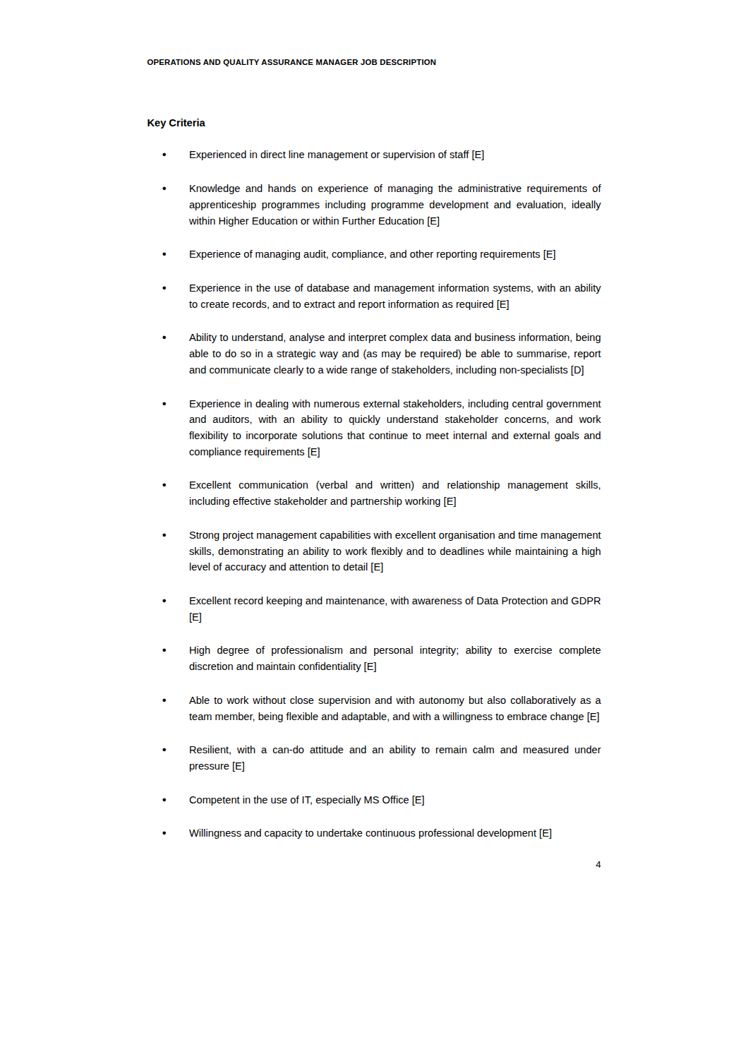OPERATIONS AND QUALITY ASSURANCE MANAGER JOB DESCRIPTION
Key Criteria
Experienced in direct line management or supervision of staff [E]
Knowledge and hands on experience of managing the administrative requirements of apprenticeship programmes including programme development and evaluation, ideally within Higher Education or within Further Education [E]
Experience of managing audit, compliance, and other reporting requirements [E]
Experience in the use of database and management information systems, with an ability to create records, and to extract and report information as required [E]
Ability to understand, analyse and interpret complex data and business information, being able to do so in a strategic way and (as may be required) be able to summarise, report and communicate clearly to a wide range of stakeholders, including non-specialists [D]
Experience in dealing with numerous external stakeholders, including central government and auditors, with an ability to quickly understand stakeholder concerns, and work flexibility to incorporate solutions that continue to meet internal and external goals and compliance requirements [E]
Excellent communication (verbal and written) and relationship management skills, including effective stakeholder and partnership working [E]
Strong project management capabilities with excellent organisation and time management skills, demonstrating an ability to work flexibly and to deadlines while maintaining a high level of accuracy and attention to detail [E]
Excellent record keeping and maintenance, with awareness of Data Protection and GDPR [E]
High degree of professionalism and personal integrity; ability to exercise complete discretion and maintain confidentiality [E]
Able to work without close supervision and with autonomy but also collaboratively as a team member, being flexible and adaptable, and with a willingness to embrace change [E]
Resilient, with a can-do attitude and an ability to remain calm and measured under pressure [E]
Competent in the use of IT, especially MS Office [E]
Willingness and capacity to undertake continuous professional development [E]
4